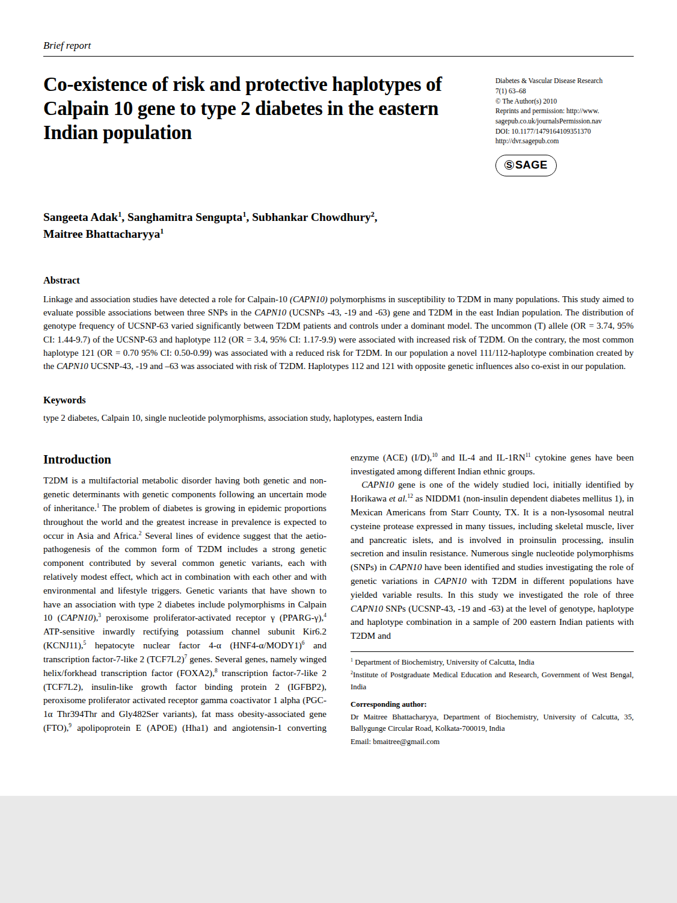Brief report
Co-existence of risk and protective haplotypes of Calpain 10 gene to type 2 diabetes in the eastern Indian population
Diabetes & Vascular Disease Research
7(1) 63–68
© The Author(s) 2010
Reprints and permission: http://www.
sagepub.co.uk/journalsPermission.nav
DOI: 10.1177/1479164109351370
http://dvr.sagepub.com
SSAGE
Sangeeta Adak1, Sanghamitra Sengupta1, Subhankar Chowdhury2,
Maitree Bhattacharyya1
Abstract
Linkage and association studies have detected a role for Calpain-10 (CAPN10) polymorphisms in susceptibility to T2DM in many populations. This study aimed to evaluate possible associations between three SNPs in the CAPN10 (UCSNPs -43, -19 and -63) gene and T2DM in the east Indian population. The distribution of genotype frequency of UCSNP-63 varied significantly between T2DM patients and controls under a dominant model. The uncommon (T) allele (OR = 3.74, 95% CI: 1.44-9.7) of the UCSNP-63 and haplotype 112 (OR = 3.4, 95% CI: 1.17-9.9) were associated with increased risk of T2DM. On the contrary, the most common haplotype 121 (OR = 0.70 95% CI: 0.50-0.99) was associated with a reduced risk for T2DM. In our population a novel 111/112-haplotype combination created by the CAPN10 UCSNP-43, -19 and –63 was associated with risk of T2DM. Haplotypes 112 and 121 with opposite genetic influences also co-exist in our population.
Keywords
type 2 diabetes, Calpain 10, single nucleotide polymorphisms, association study, haplotypes, eastern India
Introduction
T2DM is a multifactorial metabolic disorder having both genetic and non-genetic determinants with genetic components following an uncertain mode of inheritance.1 The problem of diabetes is growing in epidemic proportions throughout the world and the greatest increase in prevalence is expected to occur in Asia and Africa.2 Several lines of evidence suggest that the aetio-pathogenesis of the common form of T2DM includes a strong genetic component contributed by several common genetic variants, each with relatively modest effect, which act in combination with each other and with environmental and lifestyle triggers. Genetic variants that have shown to have an association with type 2 diabetes include polymorphisms in Calpain 10 (CAPN10),3 peroxisome proliferator-activated receptor γ (PPARG-γ),4 ATP-sensitive inwardly rectifying potassium channel subunit Kir6.2 (KCNJ11),5 hepatocyte nuclear factor 4-α (HNF4-α/MODY1)6 and transcription factor-7-like 2 (TCF7L2)7 genes. Several genes, namely winged helix/forkhead transcription factor (FOXA2),8 transcription factor-7-like 2 (TCF7L2), insulin-like growth factor binding protein 2 (IGFBP2), peroxisome proliferator activated receptor gamma coactivator 1 alpha (PGC-1α Thr394Thr and Gly482Ser variants), fat mass obesity-associated gene (FTO),9 apolipoprotein E (APOE) (Hha1) and angiotensin-1 converting enzyme (ACE) (I/D),10 and IL-4 and IL-1RN11 cytokine genes have been investigated among different Indian ethnic groups.
CAPN10 gene is one of the widely studied loci, initially identified by Horikawa et al.12 as NIDDM1 (non-insulin dependent diabetes mellitus 1), in Mexican Americans from Starr County, TX. It is a non-lysosomal neutral cysteine protease expressed in many tissues, including skeletal muscle, liver and pancreatic islets, and is involved in proinsulin processing, insulin secretion and insulin resistance. Numerous single nucleotide polymorphisms (SNPs) in CAPN10 have been identified and studies investigating the role of genetic variations in CAPN10 with T2DM in different populations have yielded variable results. In this study we investigated the role of three CAPN10 SNPs (UCSNP-43, -19 and -63) at the level of genotype, haplotype and haplotype combination in a sample of 200 eastern Indian patients with T2DM and
1 Department of Biochemistry, University of Calcutta, India
2Institute of Postgraduate Medical Education and Research, Government of West Bengal, India
Corresponding author:
Dr Maitree Bhattacharyya, Department of Biochemistry, University of Calcutta, 35, Ballygunge Circular Road, Kolkata-700019, India
Email: bmaitree@gmail.com